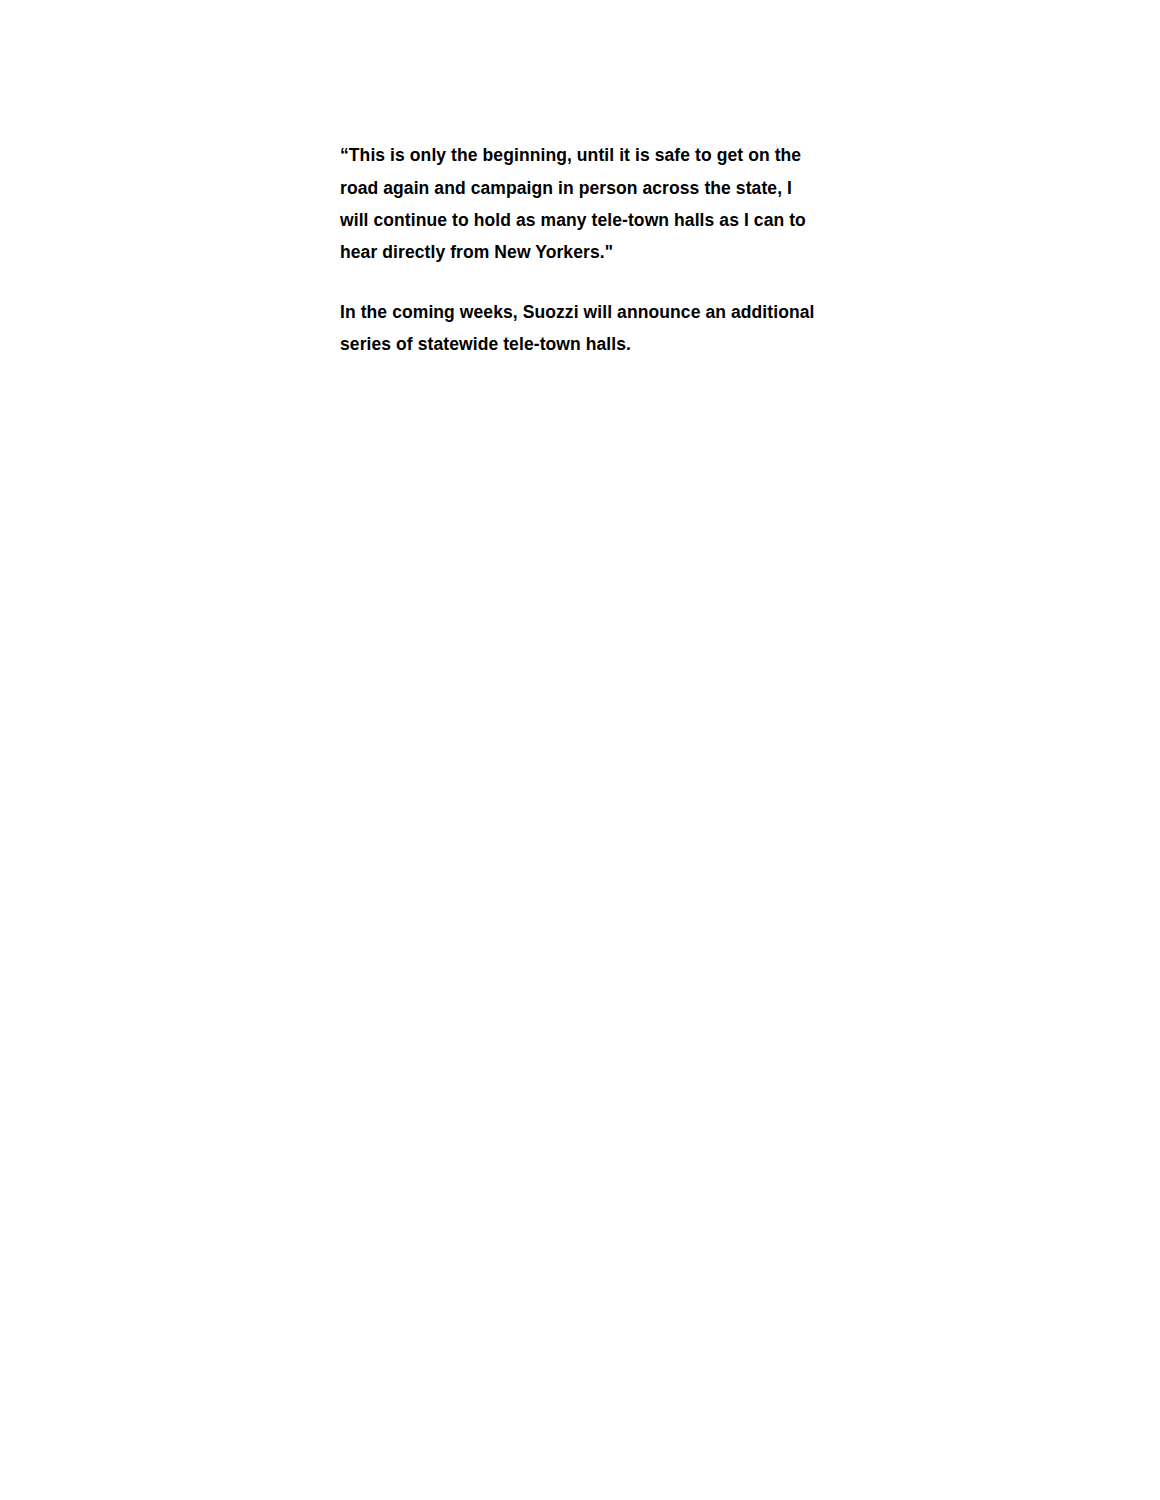“This is only the beginning, until it is safe to get on the road again and campaign in person across the state, I will continue to hold as many tele-town halls as I can to hear directly from New Yorkers."
In the coming weeks, Suozzi will announce an additional series of statewide tele-town halls.